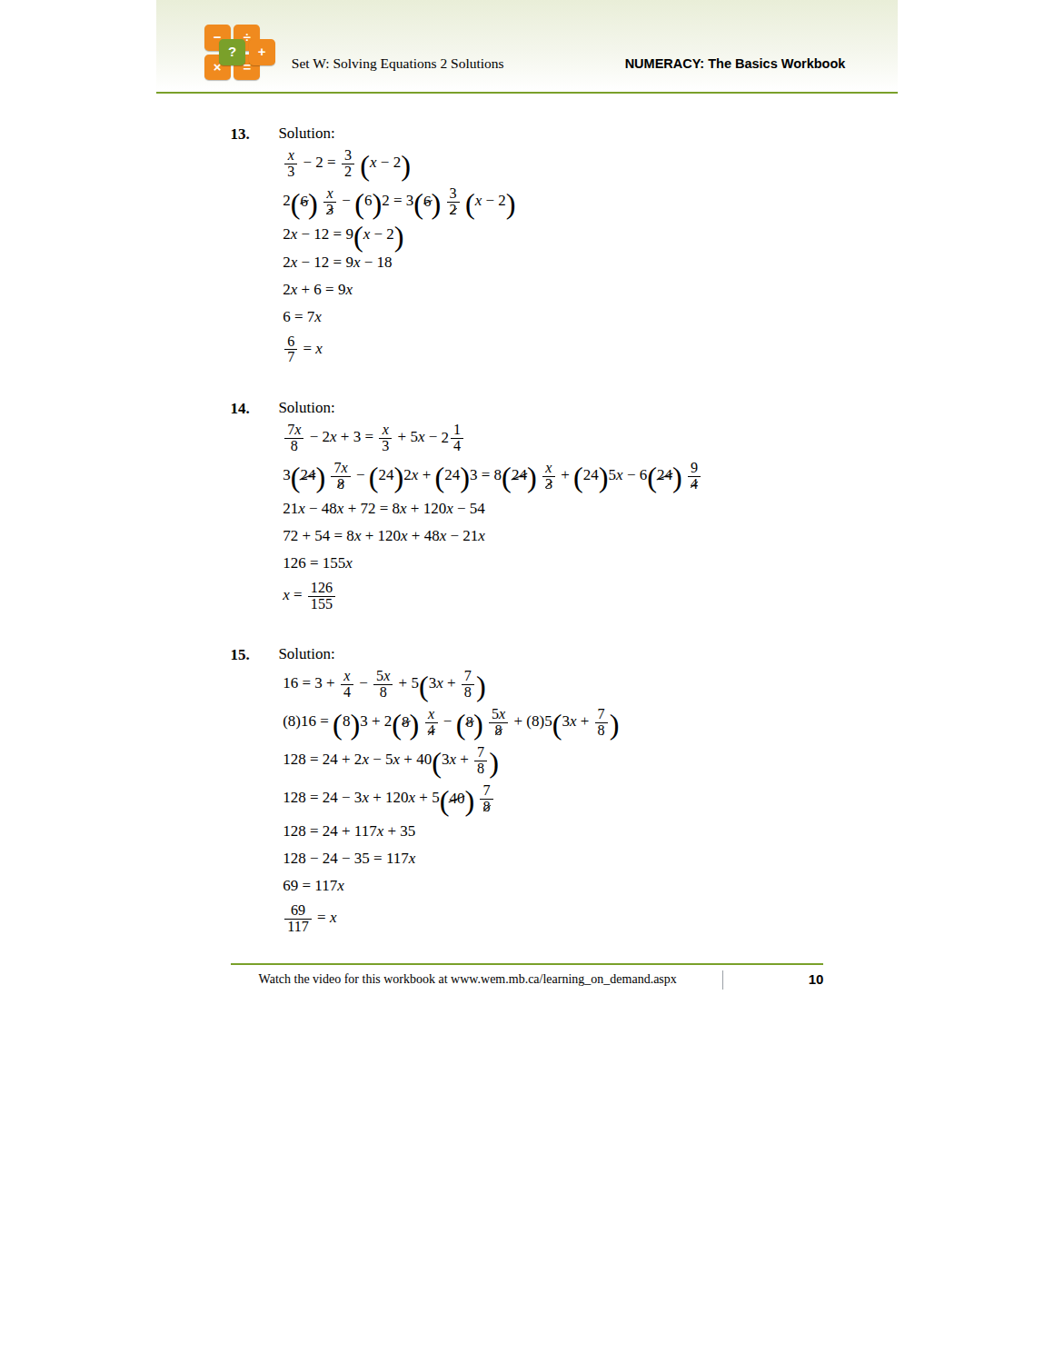− ÷ × = ? +
Set W: Solving Equations 2 Solutions
NUMERACY: The Basics Workbook
13.
Solution:
x 3 − 2 = 32 (x − 2)
2(6) x 3 − (6) 2 = 3(6) 32 (x − 2)
2x − 12 = 9(x − 2)
2x − 12 = 9x − 18
2x + 6 = 9x
6 = 7x
67 = x
14.
Solution:
7x 8 − 2x + 3 = x 3 + 5x − 214
3(24) 7x 8 − (24) 2x + (24) 3 = 8(24) x 3 + (24) 5x − 6(24) 94
21x − 48x + 72 = 8x + 120x − 54
72 + 54 = 8x + 120x + 48x − 21x
126 = 155x
x = 126155
15.
Solution:
16 = 3 + x 4 − 5x 8 + 5(3x + 78)
(8)16 = (8) 3 + 2(8) x 4 − (8) 5x 8 + (8)5(3x + 78)
128 = 24 + 2x − 5x + 40(3x + 78)
128 = 24 − 3x + 120x + 5(40) 78
128 = 24 + 117x + 35
128 − 24 − 35 = 117x
69 = 117x
69117 = x
Watch the video for this workbook at www.wem.mb.ca/learning_on_demand.aspx
10